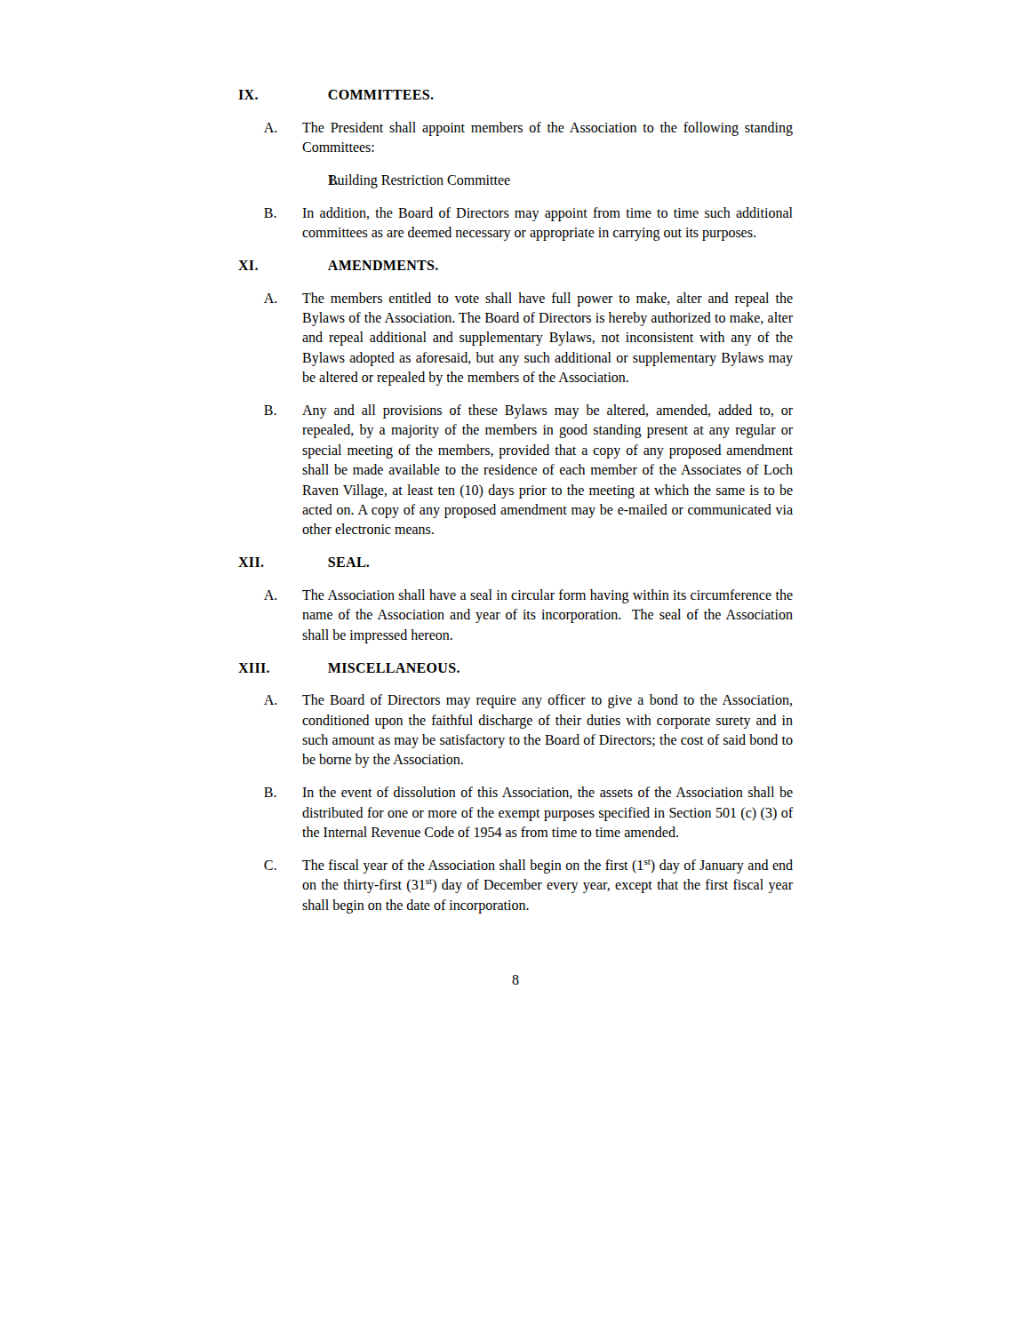IX. Committees.
A.
The President shall appoint members of the Association to the following standing Committees:
1.
Building Restriction Committee
B.
In addition, the Board of Directors may appoint from time to time such additional committees as are deemed necessary or appropriate in carrying out its purposes.
XI. Amendments.
A.
The members entitled to vote shall have full power to make, alter and repeal the Bylaws of the Association. The Board of Directors is hereby authorized to make, alter and repeal additional and supplementary Bylaws, not inconsistent with any of the Bylaws adopted as aforesaid, but any such additional or supplementary Bylaws may be altered or repealed by the members of the Association.
B.
Any and all provisions of these Bylaws may be altered, amended, added to, or repealed, by a majority of the members in good standing present at any regular or special meeting of the members, provided that a copy of any proposed amendment shall be made available to the residence of each member of the Associates of Loch Raven Village, at least ten (10) days prior to the meeting at which the same is to be acted on. A copy of any proposed amendment may be e-mailed or communicated via other electronic means.
XII. Seal.
A.
The Association shall have a seal in circular form having within its circumference the name of the Association and year of its incorporation. The seal of the Association shall be impressed hereon.
XIII. Miscellaneous.
A.
The Board of Directors may require any officer to give a bond to the Association, conditioned upon the faithful discharge of their duties with corporate surety and in such amount as may be satisfactory to the Board of Directors; the cost of said bond to be borne by the Association.
B.
In the event of dissolution of this Association, the assets of the Association shall be distributed for one or more of the exempt purposes specified in Section 501 (c) (3) of the Internal Revenue Code of 1954 as from time to time amended.
C.
The fiscal year of the Association shall begin on the first (1st) day of January and end on the thirty-first (31st) day of December every year, except that the first fiscal year shall begin on the date of incorporation.
8